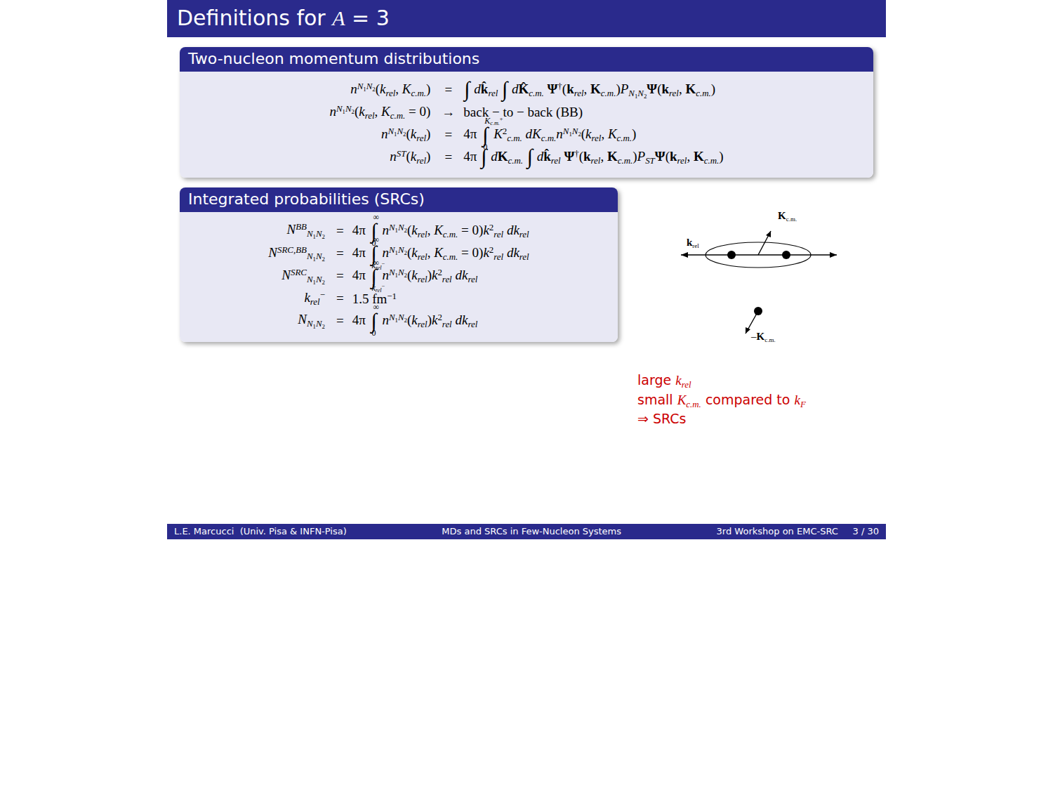Definitions for A = 3
Two-nucleon momentum distributions
nN1N2(krel, Kc.m.)
=
∫ dk̂rel ∫ dK̂c.m. Ψ†(krel, Kc.m.)PN1N2Ψ(krel, Kc.m.)
nN1N2(krel, Kc.m. = 0)
→
back − to − back (BB)
nN1N2(krel)
=
4π Kc.m.+∫0 K2c.m. dKc.m.nN1N2(krel, Kc.m.)
nST(krel)
=
4π ∫ dKc.m. ∫ dk̂rel Ψ†(krel, Kc.m.)PSTΨ(krel, Kc.m.)
Integrated probabilities (SRCs)
NBBN1N2
=
4π ∞∫0 nN1N2(krel, Kc.m. = 0)k2rel dkrel
NSRC,BBN1N2
=
4π ∞∫krel− nN1N2(krel, Kc.m. = 0)k2rel dkrel
NSRCN1N2
=
4π ∞∫krel− nN1N2(krel)k2rel dkrel
krel−
=
1.5 fm−1
NN1N2
=
4π ∞∫0 nN1N2(krel)k2rel dkrel
Kc.m.
krel
–Kc.m.
large krel
small Kc.m. compared to kF
⇒ SRCs
L.E. Marcucci (Univ. Pisa & INFN-Pisa)
MDs and SRCs in Few-Nucleon Systems
3rd Workshop on EMC-SRC 3 / 30